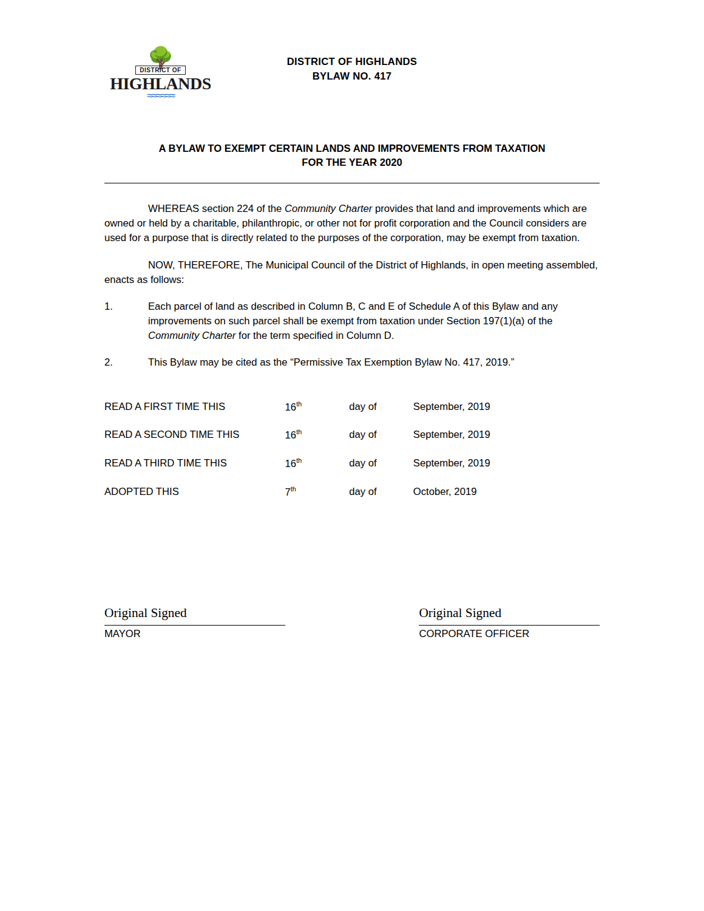🌳
DISTRICT OF
HIGHLANDS
≈≈≈≈≈≈
DISTRICT OF HIGHLANDS
BYLAW NO. 417
A BYLAW TO EXEMPT CERTAIN LANDS AND IMPROVEMENTS FROM TAXATION
FOR THE YEAR 2020
WHEREAS section 224 of the Community Charter provides that land and improvements which are owned or held by a charitable, philanthropic, or other not for profit corporation and the Council considers are used for a purpose that is directly related to the purposes of the corporation, may be exempt from taxation.
NOW, THEREFORE, The Municipal Council of the District of Highlands, in open meeting assembled, enacts as follows:
1.
Each parcel of land as described in Column B, C and E of Schedule A of this Bylaw and any improvements on such parcel shall be exempt from taxation under Section 197(1)(a) of the Community Charter for the term specified in Column D.
2.
This Bylaw may be cited as the “Permissive Tax Exemption Bylaw No. 417, 2019.”
| READ A FIRST TIME THIS | 16 th | day of | September, 2019 |
| READ A SECOND TIME THIS | 16 th | day of | September, 2019 |
| READ A THIRD TIME THIS | 16 th | day of | September, 2019 |
| ADOPTED THIS | 7 th | day of | October, 2019 |
Original Signed
MAYOR
Original Signed
CORPORATE OFFICER